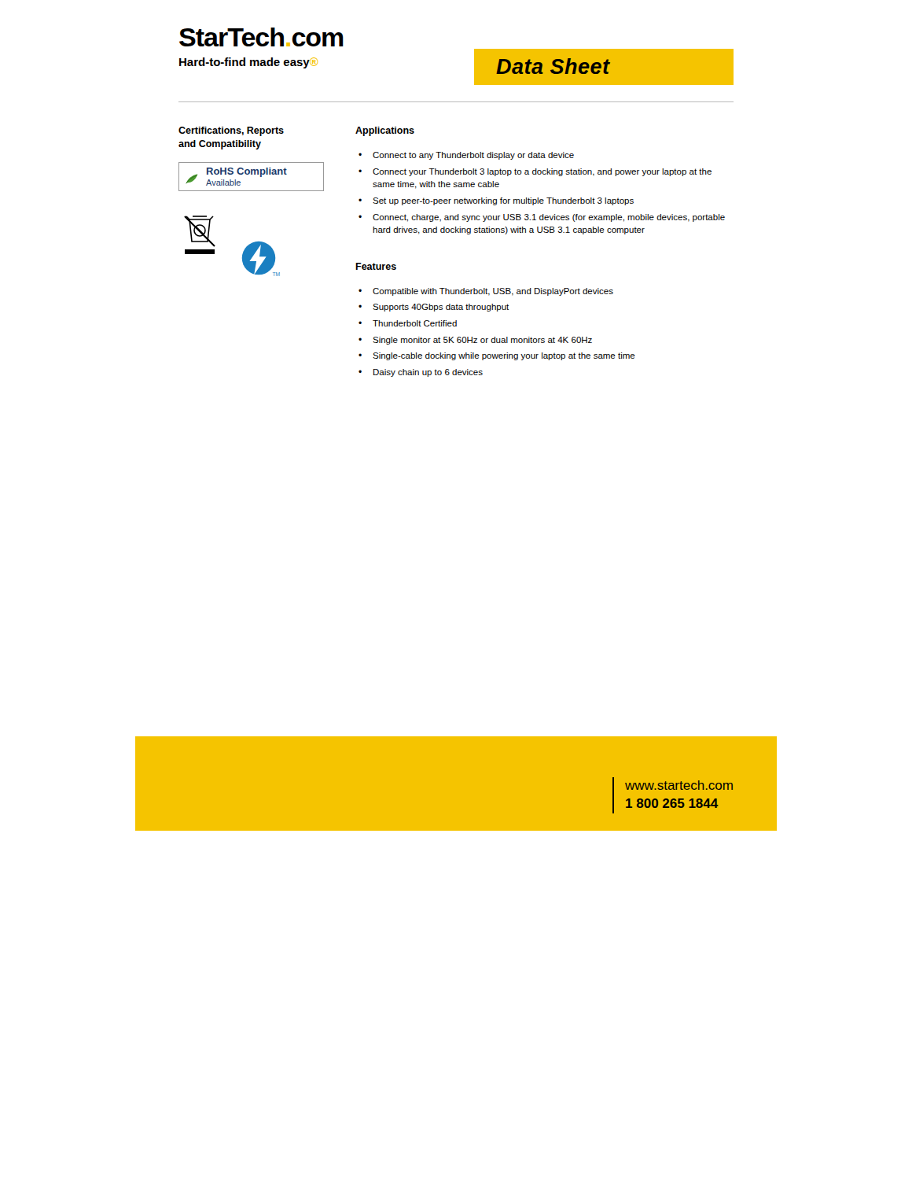StarTech. com
Hard-to-find made easy®
Data Sheet
Certifications, Reports
and Compatibility
RoHS Compliant
Available
TM
Applications
Connect to any Thunderbolt display or data device
Connect your Thunderbolt 3 laptop to a docking station, and power your laptop at the same time, with the same cable
Set up peer-to-peer networking for multiple Thunderbolt 3 laptops
Connect, charge, and sync your USB 3.1 devices (for example, mobile devices, portable hard drives, and docking stations) with a USB 3.1 capable computer
Features
Compatible with Thunderbolt, USB, and DisplayPort devices
Supports 40Gbps data throughput
Thunderbolt Certified
Single monitor at 5K 60Hz or dual monitors at 4K 60Hz
Single-cable docking while powering your laptop at the same time
Daisy chain up to 6 devices
www.startech.com
1 800 265 1844